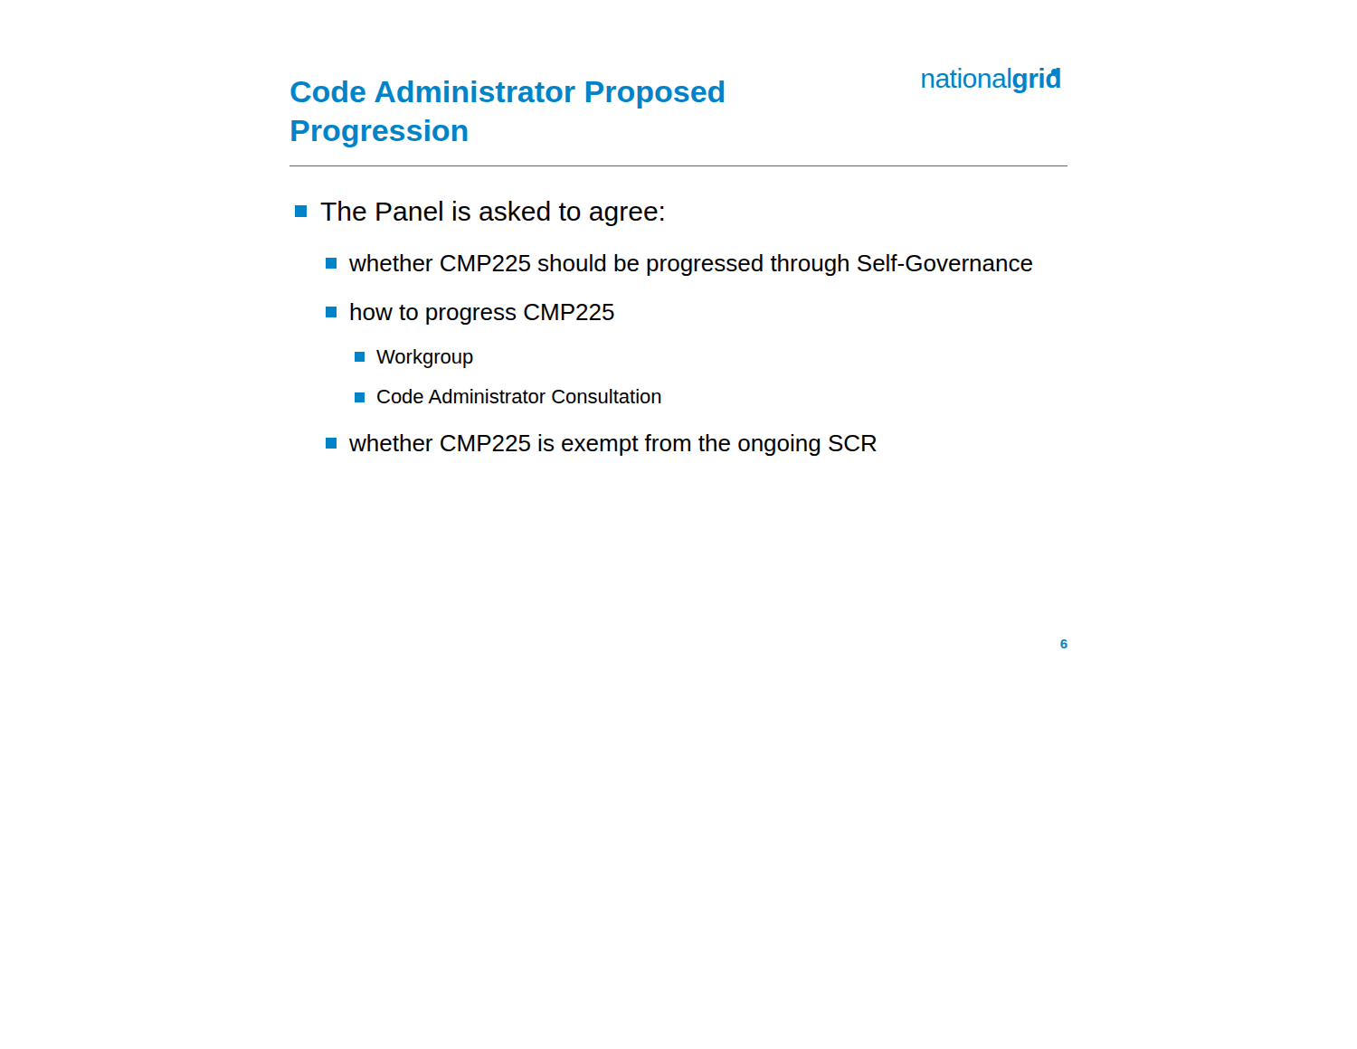national grid
Code Administrator Proposed Progression
The Panel is asked to agree:
whether CMP225 should be progressed through Self-Governance
how to progress CMP225
Workgroup
Code Administrator Consultation
whether CMP225 is exempt from the ongoing SCR
6